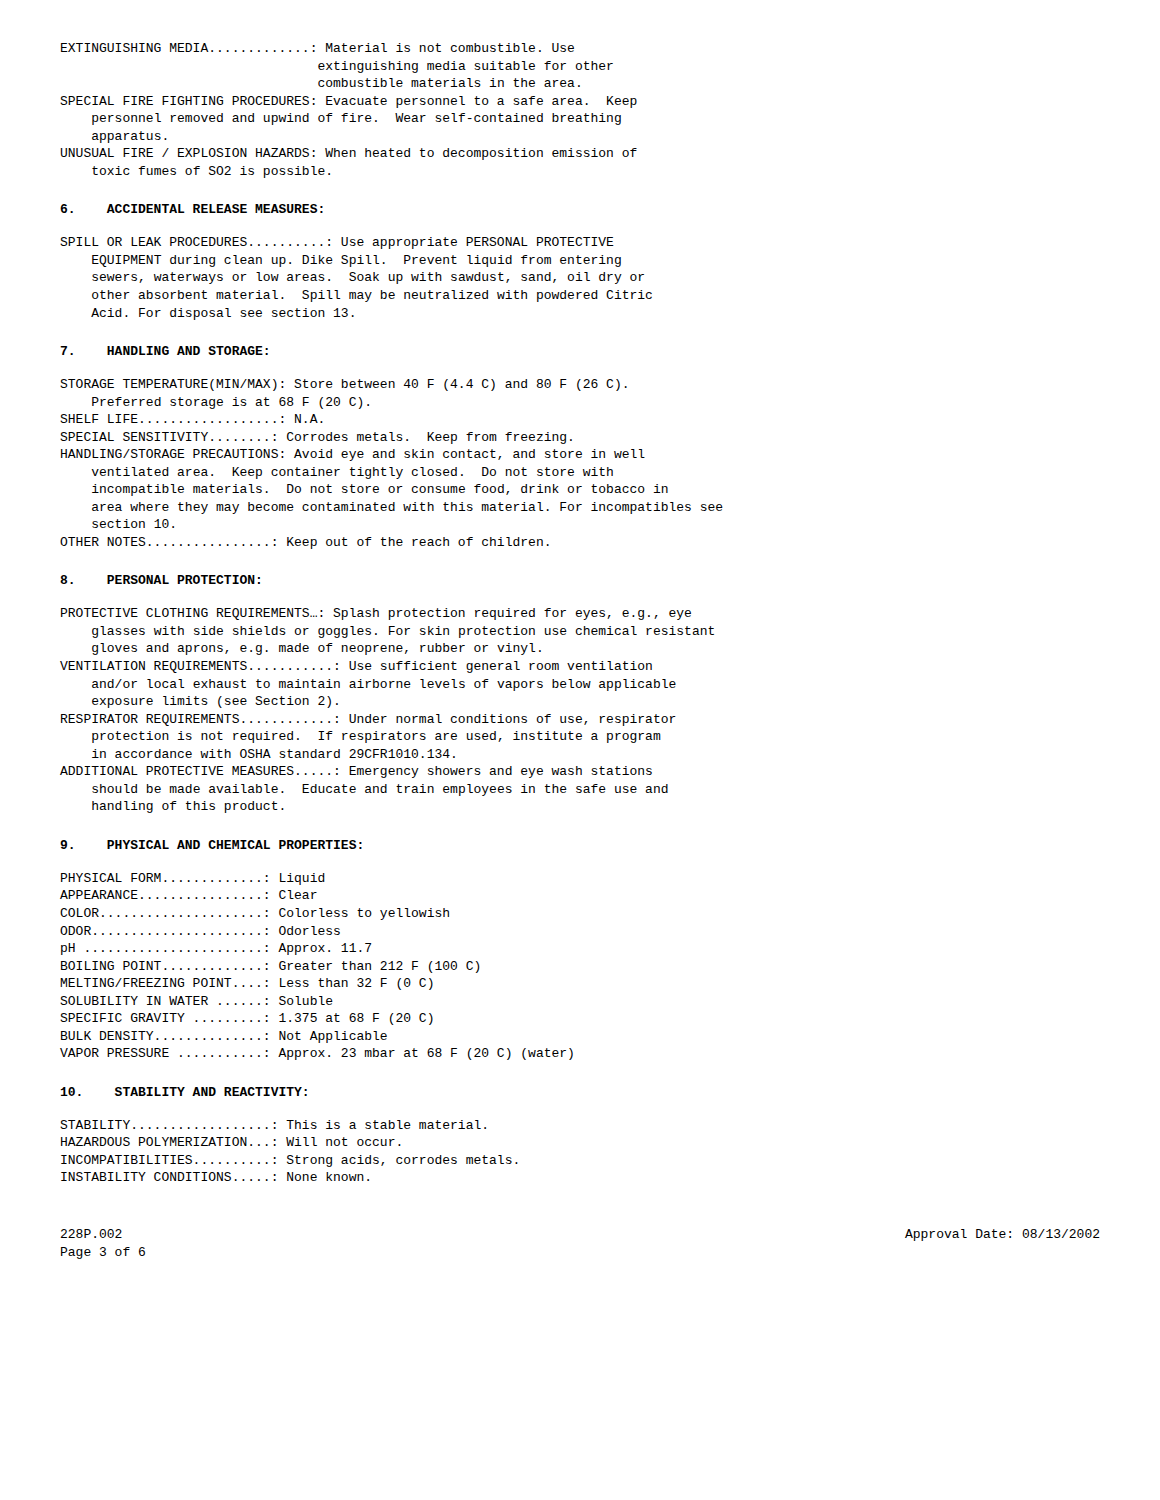EXTINGUISHING MEDIA.............: Material is not combustible. Use
                                 extinguishing media suitable for other
                                 combustible materials in the area.
SPECIAL FIRE FIGHTING PROCEDURES: Evacuate personnel to a safe area.  Keep
    personnel removed and upwind of fire.  Wear self-contained breathing
    apparatus.
UNUSUAL FIRE / EXPLOSION HAZARDS: When heated to decomposition emission of
    toxic fumes of SO2 is possible.
6. ACCIDENTAL RELEASE MEASURES:
SPILL OR LEAK PROCEDURES..........: Use appropriate PERSONAL PROTECTIVE
    EQUIPMENT during clean up. Dike Spill.  Prevent liquid from entering
    sewers, waterways or low areas.  Soak up with sawdust, sand, oil dry or
    other absorbent material.  Spill may be neutralized with powdered Citric
    Acid. For disposal see section 13.
7. HANDLING AND STORAGE:
STORAGE TEMPERATURE(MIN/MAX): Store between 40 F (4.4 C) and 80 F (26 C).
    Preferred storage is at 68 F (20 C).
SHELF LIFE..................: N.A.
SPECIAL SENSITIVITY........: Corrodes metals.  Keep from freezing.
HANDLING/STORAGE PRECAUTIONS: Avoid eye and skin contact, and store in well
    ventilated area.  Keep container tightly closed.  Do not store with
    incompatible materials.  Do not store or consume food, drink or tobacco in
    area where they may become contaminated with this material. For incompatibles see
    section 10.
OTHER NOTES................: Keep out of the reach of children.
8. PERSONAL PROTECTION:
PROTECTIVE CLOTHING REQUIREMENTS…: Splash protection required for eyes, e.g., eye
    glasses with side shields or goggles. For skin protection use chemical resistant
    gloves and aprons, e.g. made of neoprene, rubber or vinyl.
VENTILATION REQUIREMENTS...........: Use sufficient general room ventilation
    and/or local exhaust to maintain airborne levels of vapors below applicable
    exposure limits (see Section 2).
RESPIRATOR REQUIREMENTS............: Under normal conditions of use, respirator
    protection is not required.  If respirators are used, institute a program
    in accordance with OSHA standard 29CFR1010.134.
ADDITIONAL PROTECTIVE MEASURES.....: Emergency showers and eye wash stations
    should be made available.  Educate and train employees in the safe use and
    handling of this product.
9. PHYSICAL AND CHEMICAL PROPERTIES:
PHYSICAL FORM.............: Liquid
APPEARANCE................: Clear
COLOR.....................: Colorless to yellowish
ODOR......................: Odorless
pH .......................: Approx. 11.7
BOILING POINT.............: Greater than 212 F (100 C)
MELTING/FREEZING POINT....: Less than 32 F (0 C)
SOLUBILITY IN WATER ......: Soluble
SPECIFIC GRAVITY .........: 1.375 at 68 F (20 C)
BULK DENSITY..............: Not Applicable
VAPOR PRESSURE ...........: Approx. 23 mbar at 68 F (20 C) (water)
10. STABILITY AND REACTIVITY:
STABILITY..................: This is a stable material.
HAZARDOUS POLYMERIZATION...: Will not occur.
INCOMPATIBILITIES..........: Strong acids, corrodes metals.
INSTABILITY CONDITIONS.....: None known.
228P.002
Page 3 of 6
Approval Date: 08/13/2002